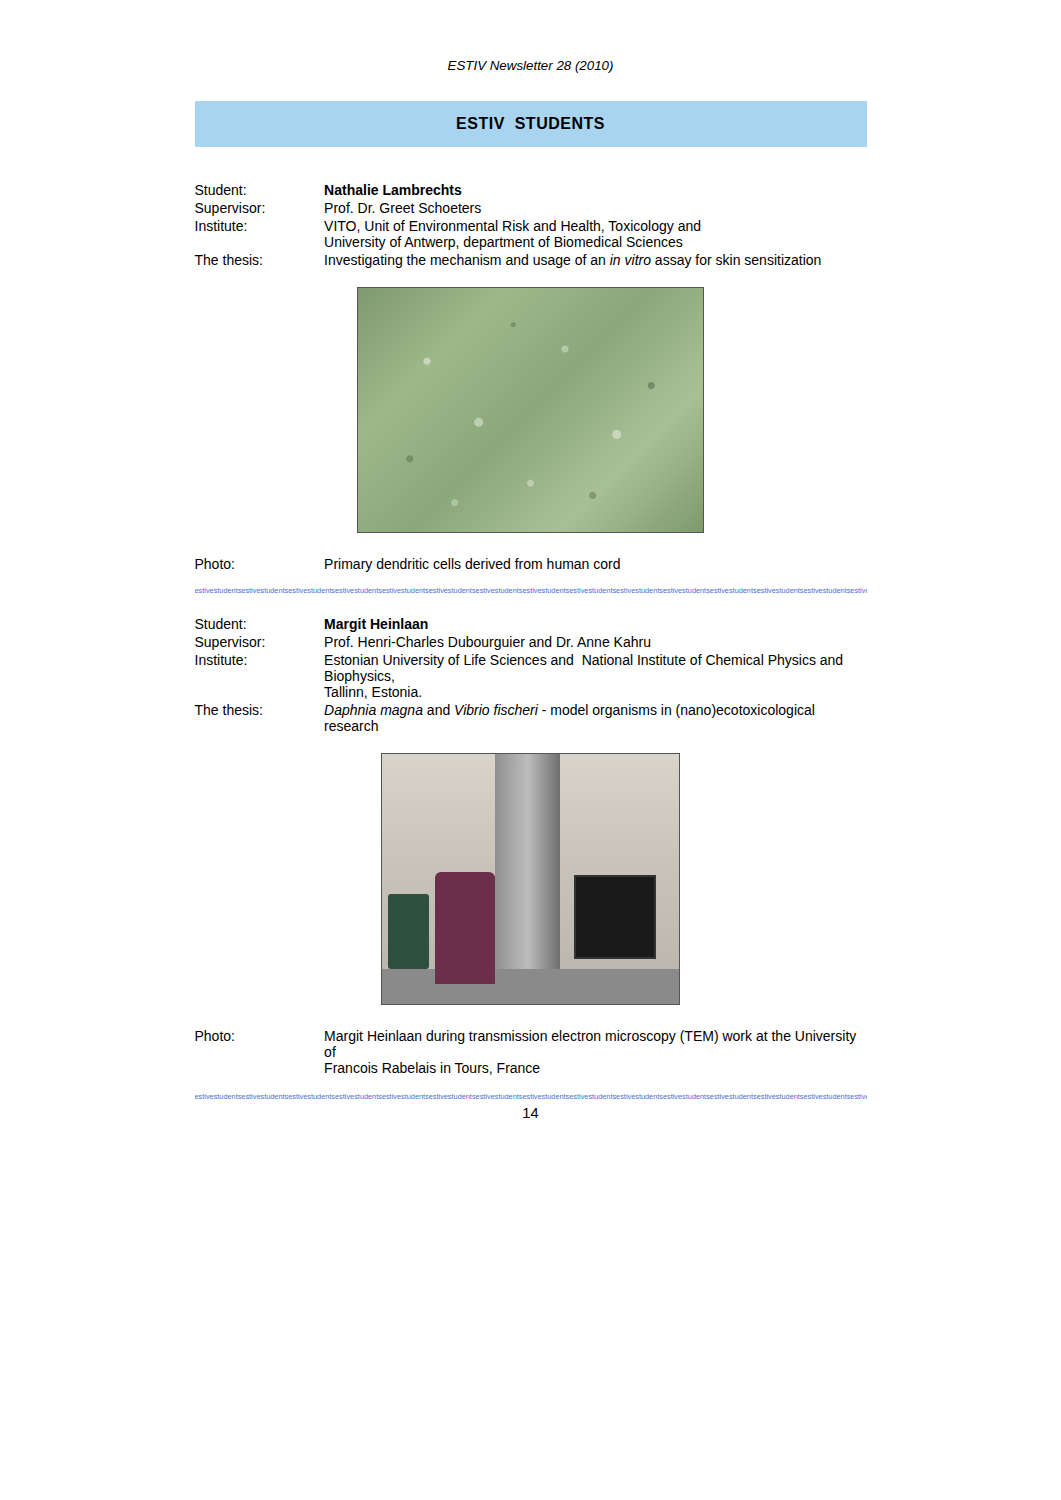ESTIV Newsletter 28 (2010)
ESTIV STUDENTS
| Student: | Nathalie Lambrechts |
| Supervisor: | Prof. Dr. Greet Schoeters |
| Institute: | VITO, Unit of Environmental Risk and Health, Toxicology and University of Antwerp, department of Biomedical Sciences |
| The thesis: | Investigating the mechanism and usage of an in vitro assay for skin sensitization |
| Photo: | Primary dendritic cells derived from human cord |
estivestudentsestivestudentsestivestudentsestivestudentsestivestudentsestivestudentsestivestudentsestivestudentsestivestudentsestivestudentsestivestudentsestivestudentsestivestudentsestivestudentsestivestudentsestivestudentsesti
| Student: | Margit Heinlaan |
| Supervisor: | Prof. Henri-Charles Dubourguier and Dr. Anne Kahru |
| Institute: | Estonian University of Life Sciences and National Institute of Chemical Physics and Biophysics, Tallinn, Estonia. |
| The thesis: | Daphnia magna and Vibrio fischeri - model organisms in (nano)ecotoxicological research |
| Photo: | Margit Heinlaan during transmission electron microscopy (TEM) work at the University of Francois Rabelais in Tours, France |
estivestudentsestivestudentsestivestudentsestivestudentsestivestudentsestivestudentsestivestudentsestivestudentsestivestudentsestivestudentsestivestudentsestivestudentsestivestudentsestivestudentsestivestudentsestivestudentsesti
14